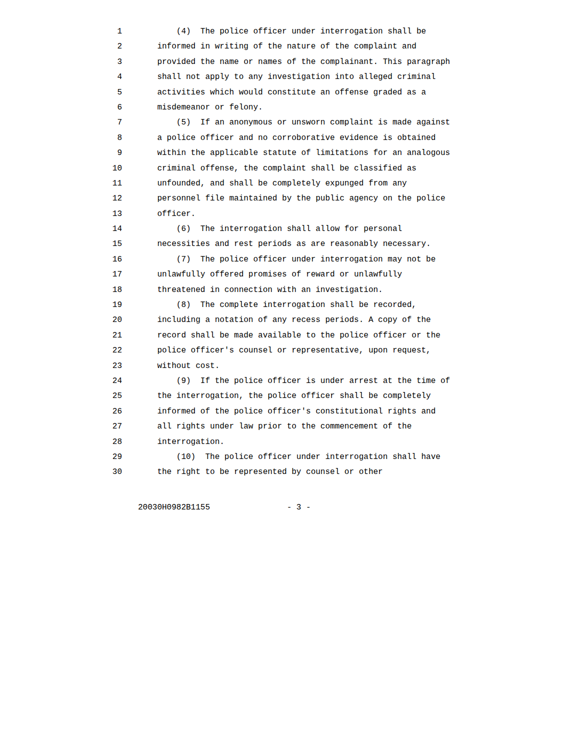(4) The police officer under interrogation shall be
informed in writing of the nature of the complaint and
provided the name or names of the complainant. This paragraph
shall not apply to any investigation into alleged criminal
activities which would constitute an offense graded as a
misdemeanor or felony.
(5) If an anonymous or unsworn complaint is made against
a police officer and no corroborative evidence is obtained
within the applicable statute of limitations for an analogous
criminal offense, the complaint shall be classified as
unfounded, and shall be completely expunged from any
personnel file maintained by the public agency on the police
officer.
(6) The interrogation shall allow for personal
necessities and rest periods as are reasonably necessary.
(7) The police officer under interrogation may not be
unlawfully offered promises of reward or unlawfully
threatened in connection with an investigation.
(8) The complete interrogation shall be recorded,
including a notation of any recess periods. A copy of the
record shall be made available to the police officer or the
police officer's counsel or representative, upon request,
without cost.
(9) If the police officer is under arrest at the time of
the interrogation, the police officer shall be completely
informed of the police officer's constitutional rights and
all rights under law prior to the commencement of the
interrogation.
(10) The police officer under interrogation shall have
the right to be represented by counsel or other
20030H0982B1155 - 3 -